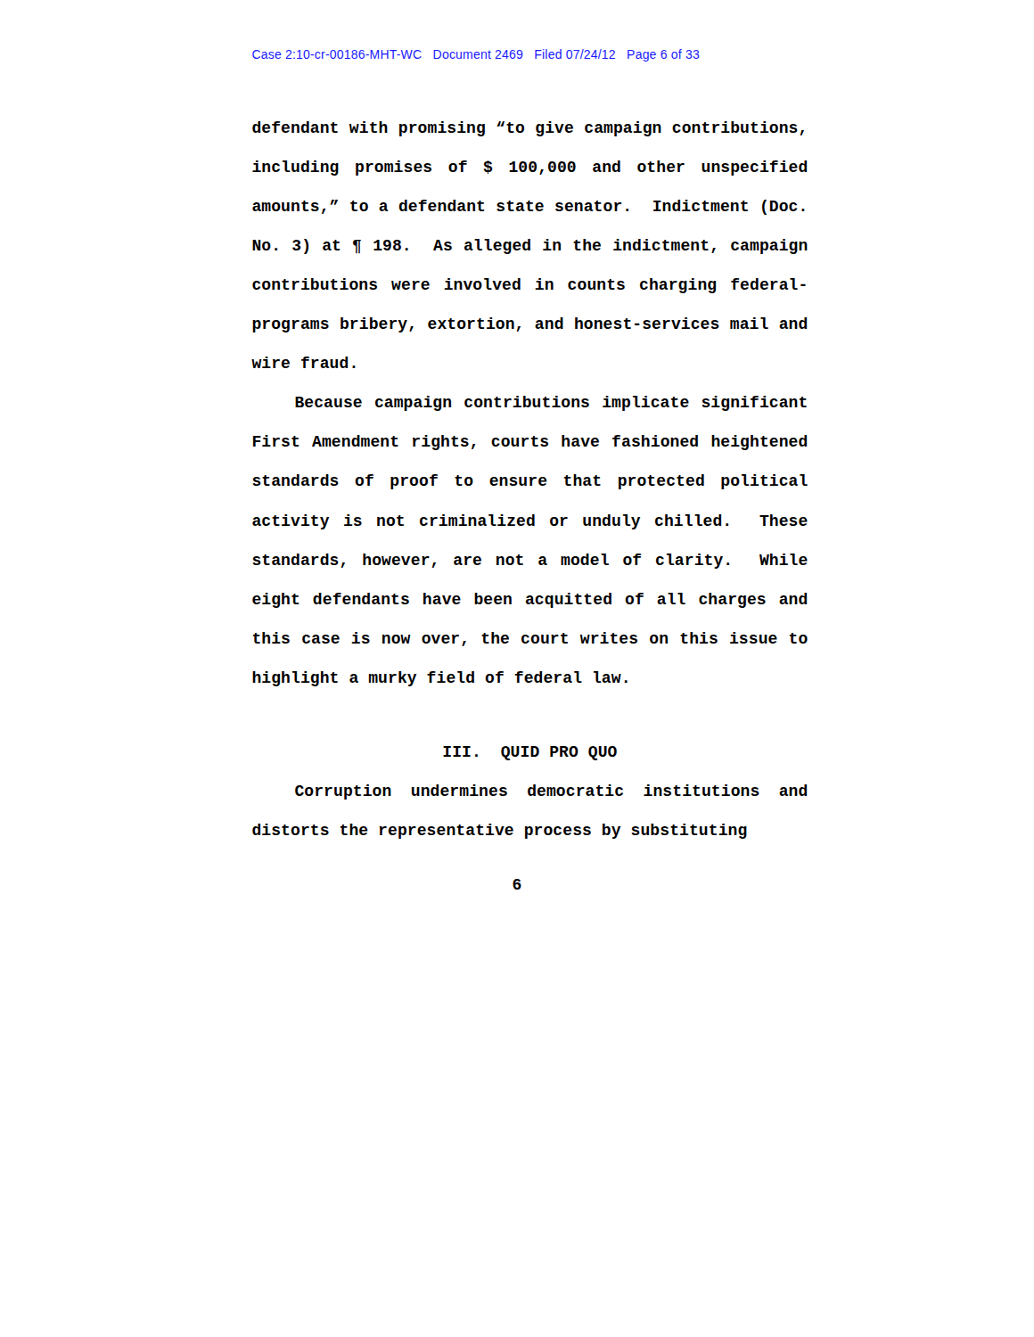Case 2:10-cr-00186-MHT-WC Document 2469 Filed 07/24/12 Page 6 of 33
defendant with promising “to give campaign contributions, including promises of $ 100,000 and other unspecified amounts,” to a defendant state senator. Indictment (Doc. No. 3) at ¶ 198. As alleged in the indictment, campaign contributions were involved in counts charging federal-programs bribery, extortion, and honest-services mail and wire fraud.
Because campaign contributions implicate significant First Amendment rights, courts have fashioned heightened standards of proof to ensure that protected political activity is not criminalized or unduly chilled. These standards, however, are not a model of clarity. While eight defendants have been acquitted of all charges and this case is now over, the court writes on this issue to highlight a murky field of federal law.
III. QUID PRO QUO
Corruption undermines democratic institutions and distorts the representative process by substituting
6